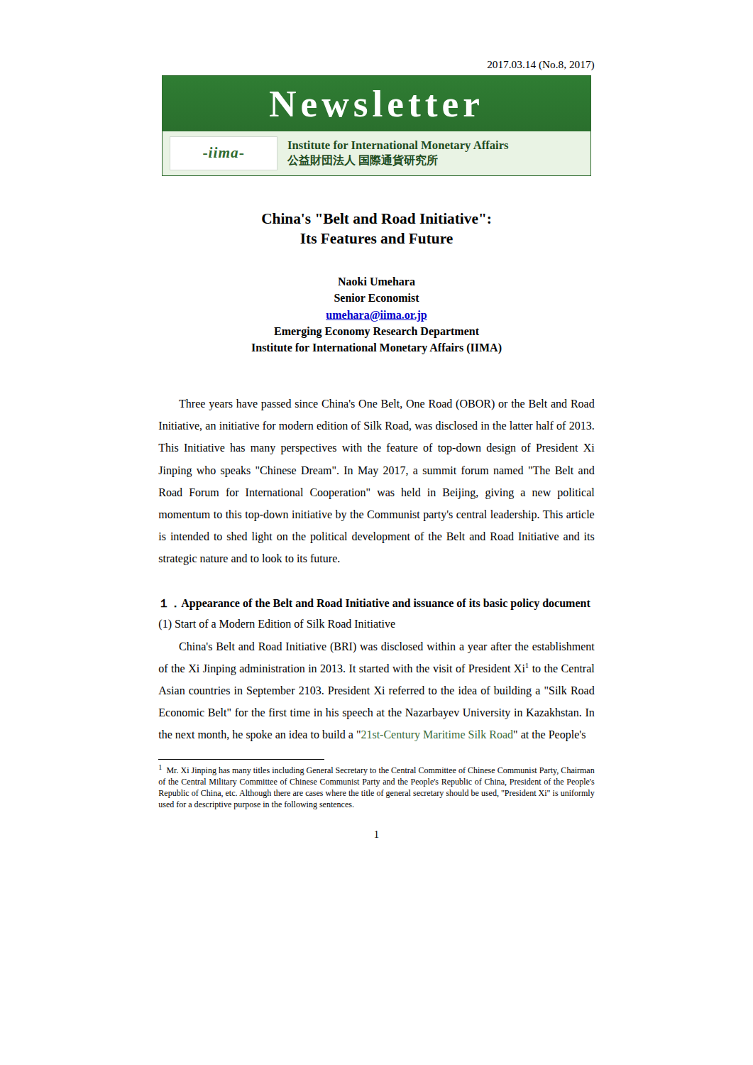2017.03.14 (No.8, 2017)
Newsletter
-iima-
Institute for International Monetary Affairs
公益財団法人 国際通貨研究所
China's "Belt and Road Initiative":
Its Features and Future
Naoki Umehara
Senior Economist
umehara@iima.or.jp
Emerging Economy Research Department
Institute for International Monetary Affairs (IIMA)
Three years have passed since China's One Belt, One Road (OBOR) or the Belt and Road Initiative, an initiative for modern edition of Silk Road, was disclosed in the latter half of 2013. This Initiative has many perspectives with the feature of top-down design of President Xi Jinping who speaks "Chinese Dream". In May 2017, a summit forum named "The Belt and Road Forum for International Cooperation" was held in Beijing, giving a new political momentum to this top-down initiative by the Communist party's central leadership. This article is intended to shed light on the political development of the Belt and Road Initiative and its strategic nature and to look to its future.
１．Appearance of the Belt and Road Initiative and issuance of its basic policy document
(1) Start of a Modern Edition of Silk Road Initiative
China's Belt and Road Initiative (BRI) was disclosed within a year after the establishment of the Xi Jinping administration in 2013. It started with the visit of President Xi1 to the Central Asian countries in September 2103. President Xi referred to the idea of building a "Silk Road Economic Belt" for the first time in his speech at the Nazarbayev University in Kazakhstan. In the next month, he spoke an idea to build a "21st-Century Maritime Silk Road" at the People's
1 Mr. Xi Jinping has many titles including General Secretary to the Central Committee of Chinese Communist Party, Chairman of the Central Military Committee of Chinese Communist Party and the People's Republic of China, President of the People's Republic of China, etc. Although there are cases where the title of general secretary should be used, "President Xi" is uniformly used for a descriptive purpose in the following sentences.
1